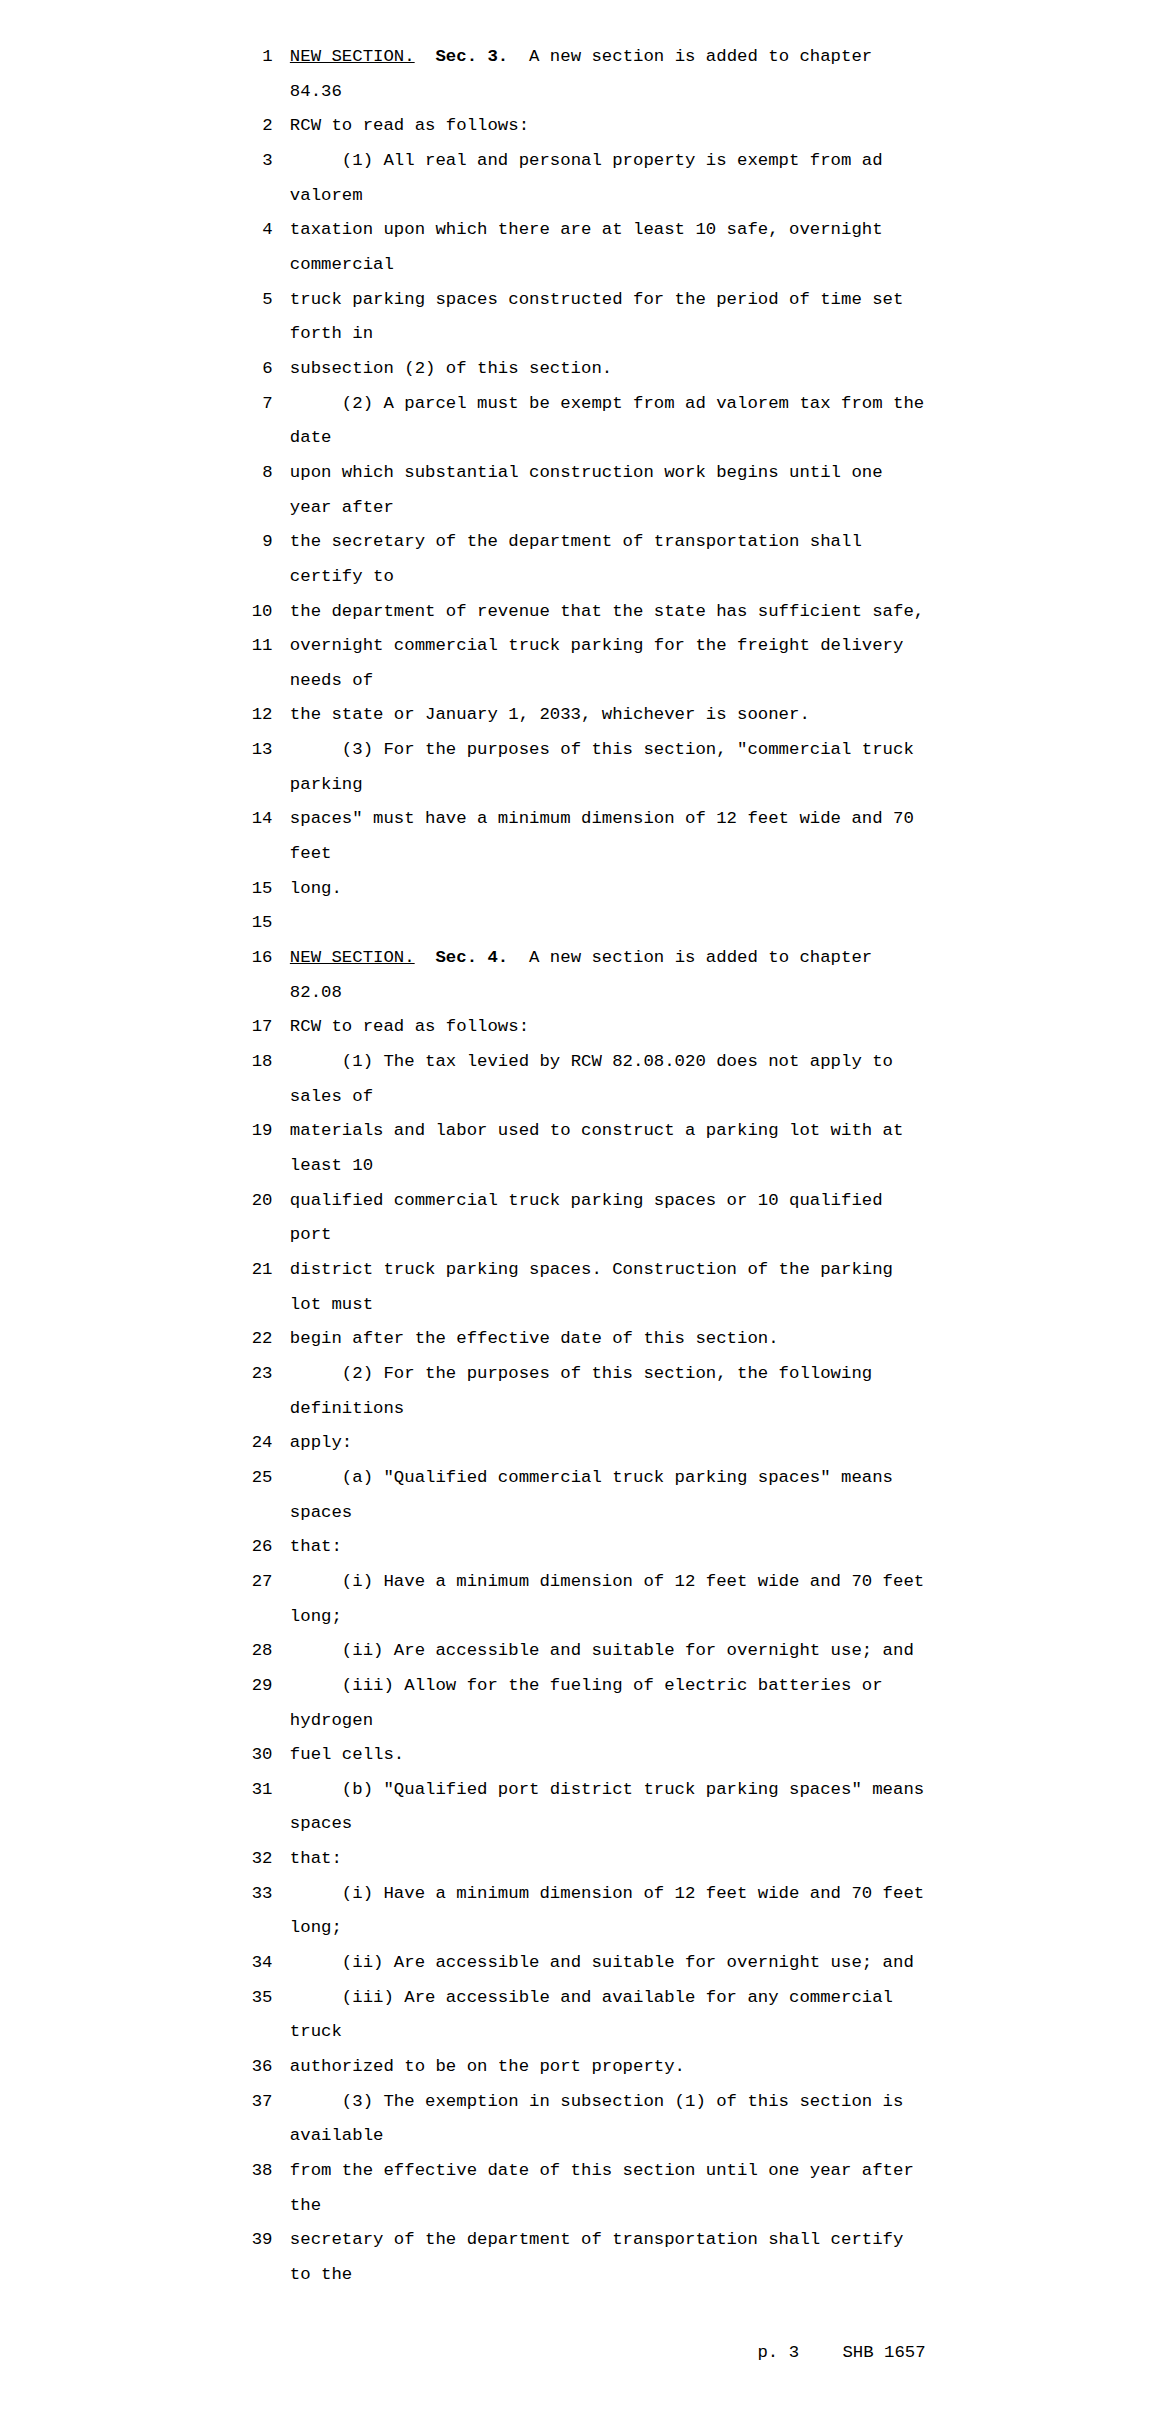NEW SECTION. Sec. 3. A new section is added to chapter 84.36
RCW to read as follows:
(1) All real and personal property is exempt from ad valorem
taxation upon which there are at least 10 safe, overnight commercial
truck parking spaces constructed for the period of time set forth in
subsection (2) of this section.
(2) A parcel must be exempt from ad valorem tax from the date
upon which substantial construction work begins until one year after
the secretary of the department of transportation shall certify to
the department of revenue that the state has sufficient safe,
overnight commercial truck parking for the freight delivery needs of
the state or January 1, 2033, whichever is sooner.
(3) For the purposes of this section, "commercial truck parking
spaces" must have a minimum dimension of 12 feet wide and 70 feet
long.
NEW SECTION. Sec. 4. A new section is added to chapter 82.08
RCW to read as follows:
(1) The tax levied by RCW 82.08.020 does not apply to sales of
materials and labor used to construct a parking lot with at least 10
qualified commercial truck parking spaces or 10 qualified port
district truck parking spaces. Construction of the parking lot must
begin after the effective date of this section.
(2) For the purposes of this section, the following definitions
apply:
(a) "Qualified commercial truck parking spaces" means spaces
that:
(i) Have a minimum dimension of 12 feet wide and 70 feet long;
(ii) Are accessible and suitable for overnight use; and
(iii) Allow for the fueling of electric batteries or hydrogen
fuel cells.
(b) "Qualified port district truck parking spaces" means spaces
that:
(i) Have a minimum dimension of 12 feet wide and 70 feet long;
(ii) Are accessible and suitable for overnight use; and
(iii) Are accessible and available for any commercial truck
authorized to be on the port property.
(3) The exemption in subsection (1) of this section is available
from the effective date of this section until one year after the
secretary of the department of transportation shall certify to the
p. 3 SHB 1657